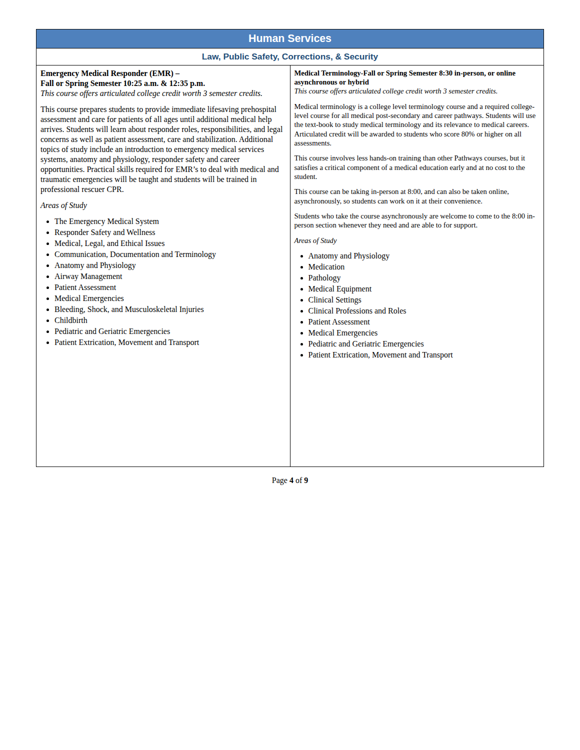| Human Services |
| --- |
| Law, Public Safety, Corrections, & Security |
| Emergency Medical Responder (EMR) – Fall or Spring Semester 10:25 a.m. & 12:35 p.m. This course offers articulated college credit worth 3 semester credits. This course prepares students to provide immediate lifesaving prehospital assessment and care for patients of all ages until additional medical help arrives. Students will learn about responder roles, responsibilities, and legal concerns as well as patient assessment, care and stabilization. Additional topics of study include an introduction to emergency medical services systems, anatomy and physiology, responder safety and career opportunities. Practical skills required for EMR’s to deal with medical and traumatic emergencies will be taught and students will be trained in professional rescuer CPR. Areas of Study The Emergency Medical System Responder Safety and Wellness Medical, Legal, and Ethical Issues Communication, Documentation and Terminology Anatomy and Physiology Airway Management Patient Assessment Medical Emergencies Bleeding, Shock, and Musculoskeletal Injuries Childbirth Pediatric and Geriatric Emergencies Patient Extrication, Movement and Transport | Medical Terminology-Fall or Spring Semester 8:30 in-person, or online asynchronous or hybrid This course offers articulated college credit worth 3 semester credits. Medical terminology is a college level terminology course and a required college-level course for all medical post-secondary and career pathways. Students will use the text-book to study medical terminology and its relevance to medical careers. Articulated credit will be awarded to students who score 80% or higher on all assessments. This course involves less hands-on training than other Pathways courses, but it satisfies a critical component of a medical education early and at no cost to the student. This course can be taking in-person at 8:00, and can also be taken online, asynchronously, so students can work on it at their convenience. Students who take the course asynchronously are welcome to come to the 8:00 in-person section whenever they need and are able to for support. Areas of Study Anatomy and Physiology Medication Pathology Medical Equipment Clinical Settings Clinical Professions and Roles Patient Assessment Medical Emergencies Pediatric and Geriatric Emergencies Patient Extrication, Movement and Transport |
Page 4 of 9